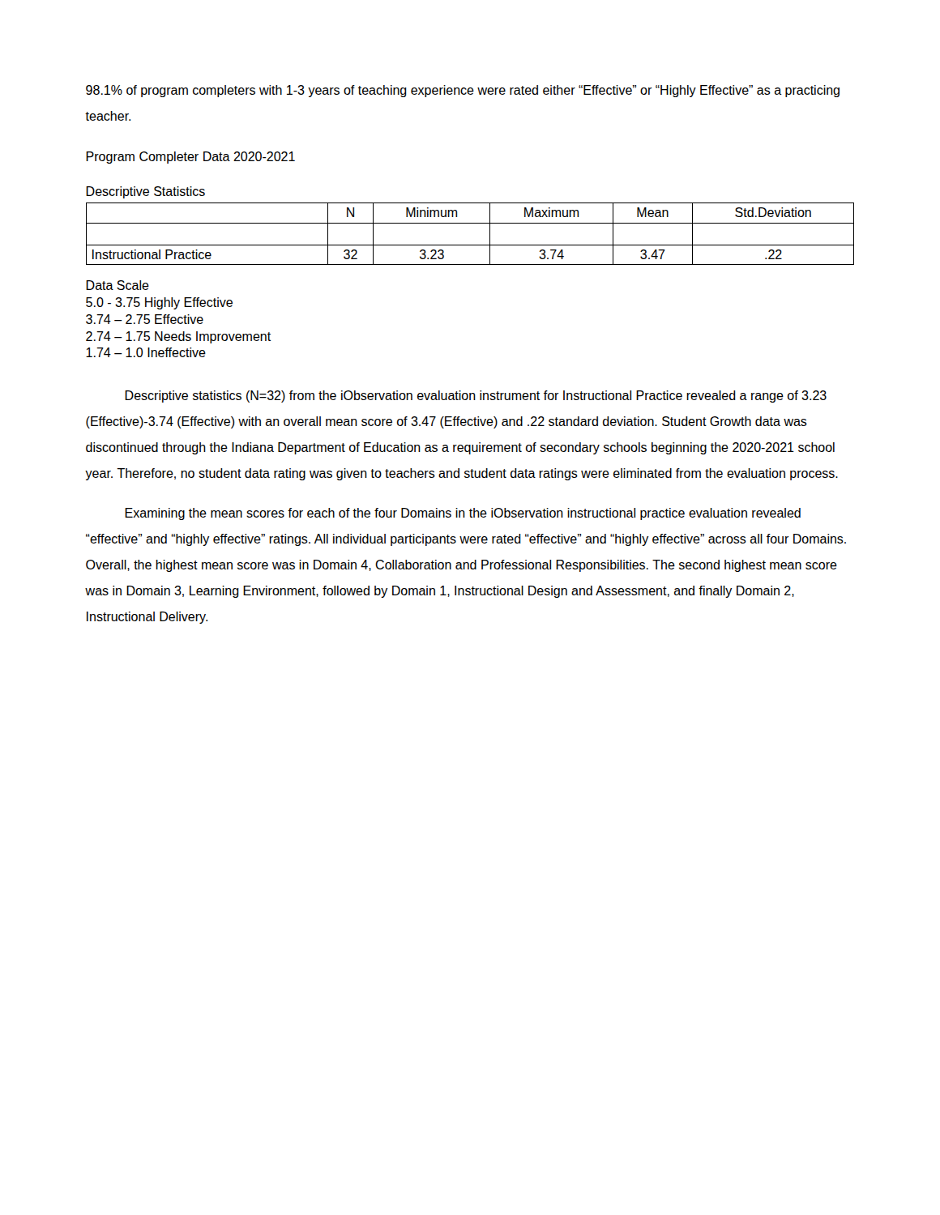98.1% of program completers with 1-3 years of teaching experience were rated either “Effective” or “Highly Effective” as a practicing teacher.
Program Completer Data 2020-2021
Descriptive Statistics
| | N | Minimum | Maximum | Mean | Std.Deviation |
| Instructional Practice | 32 | 3.23 | 3.74 | 3.47 | .22 |
Data Scale
5.0 - 3.75 Highly Effective
3.74 – 2.75 Effective
2.74 – 1.75 Needs Improvement
1.74 – 1.0 Ineffective
Descriptive statistics (N=32) from the iObservation evaluation instrument for Instructional Practice revealed a range of 3.23 (Effective)-3.74 (Effective) with an overall mean score of 3.47 (Effective) and .22 standard deviation. Student Growth data was discontinued through the Indiana Department of Education as a requirement of secondary schools beginning the 2020-2021 school year. Therefore, no student data rating was given to teachers and student data ratings were eliminated from the evaluation process.
Examining the mean scores for each of the four Domains in the iObservation instructional practice evaluation revealed “effective” and “highly effective” ratings. All individual participants were rated “effective” and “highly effective” across all four Domains. Overall, the highest mean score was in Domain 4, Collaboration and Professional Responsibilities. The second highest mean score was in Domain 3, Learning Environment, followed by Domain 1, Instructional Design and Assessment, and finally Domain 2, Instructional Delivery.